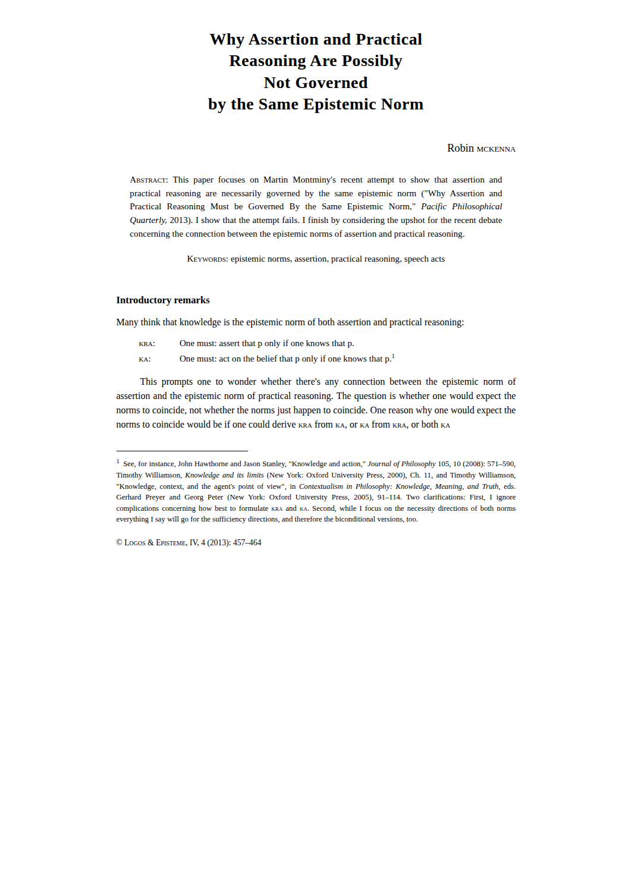Why Assertion and Practical
Reasoning Are Possibly
Not Governed
by the Same Epistemic Norm
Robin McKenna
Abstract: This paper focuses on Martin Montminy's recent attempt to show that assertion and practical reasoning are necessarily governed by the same epistemic norm ("Why Assertion and Practical Reasoning Must be Governed By the Same Epistemic Norm," Pacific Philosophical Quarterly, 2013). I show that the attempt fails. I finish by considering the upshot for the recent debate concerning the connection between the epistemic norms of assertion and practical reasoning.
Keywords: epistemic norms, assertion, practical reasoning, speech acts
Introductory remarks
Many think that knowledge is the epistemic norm of both assertion and practical reasoning:
kra:
One must: assert that p only if one knows that p.
ka:
One must: act on the belief that p only if one knows that p.1
This prompts one to wonder whether there's any connection between the epistemic norm of assertion and the epistemic norm of practical reasoning. The question is whether one would expect the norms to coincide, not whether the norms just happen to coincide. One reason why one would expect the norms to coincide would be if one could derive kra from ka, or ka from kra, or both ka
1 See, for instance, John Hawthorne and Jason Stanley, "Knowledge and action," Journal of Philosophy 105, 10 (2008): 571–590, Timothy Williamson, Knowledge and its limits (New York: Oxford University Press, 2000), Ch. 11, and Timothy Williamson, "Knowledge, context, and the agent's point of view", in Contextualism in Philosophy: Knowledge, Meaning, and Truth, eds. Gerhard Preyer and Georg Peter (New York: Oxford University Press, 2005), 91–114. Two clarifications: First, I ignore complications concerning how best to formulate kra and ka. Second, while I focus on the necessity directions of both norms everything I say will go for the sufficiency directions, and therefore the biconditional versions, too.
© Logos & Episteme, IV, 4 (2013): 457–464